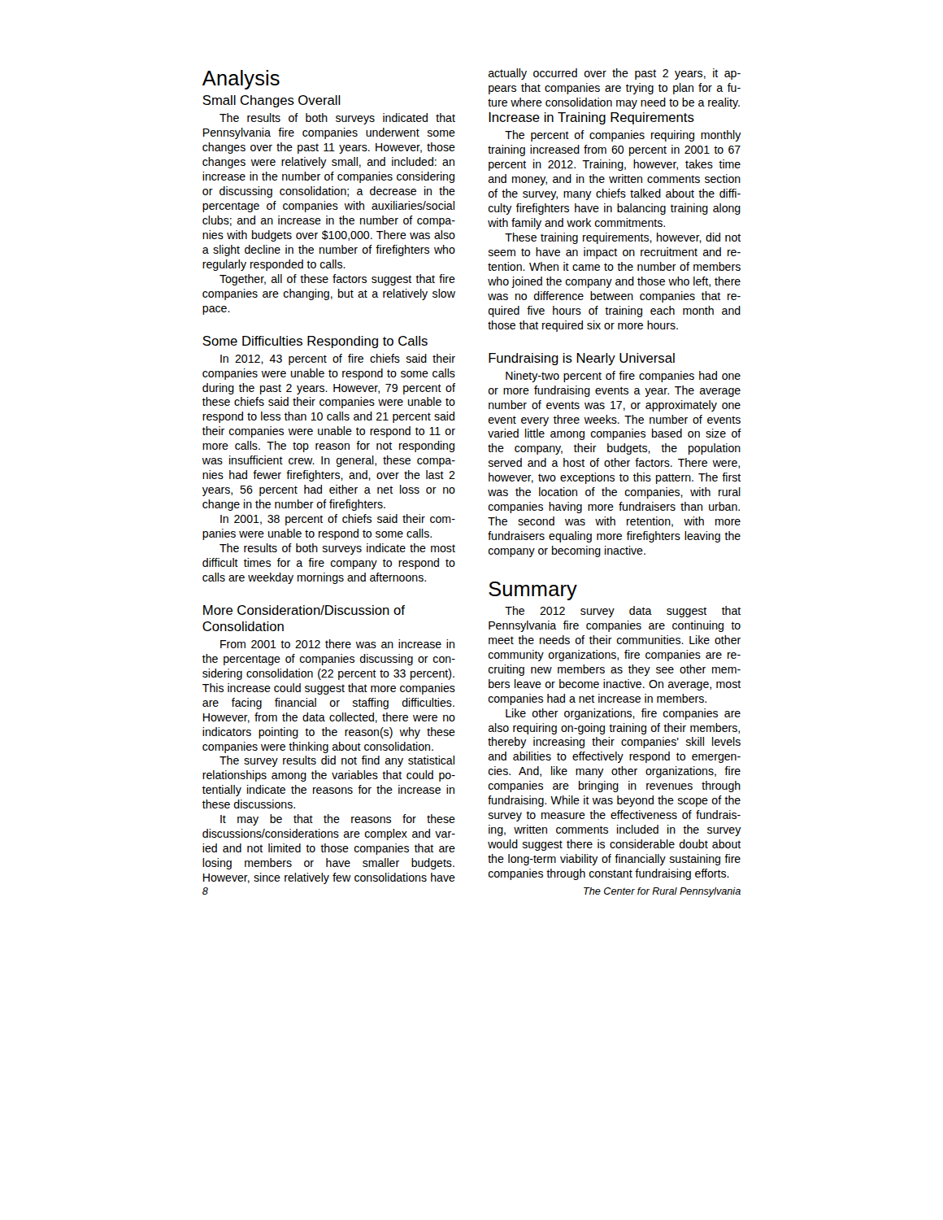Analysis
Small Changes Overall
The results of both surveys indicated that Pennsylvania fire companies underwent some changes over the past 11 years. However, those changes were relatively small, and included: an increase in the number of companies considering or discussing consolidation; a decrease in the percentage of companies with auxiliaries/social clubs; and an increase in the number of companies with budgets over $100,000. There was also a slight decline in the number of firefighters who regularly responded to calls.
Together, all of these factors suggest that fire companies are changing, but at a relatively slow pace.
Some Difficulties Responding to Calls
In 2012, 43 percent of fire chiefs said their companies were unable to respond to some calls during the past 2 years. However, 79 percent of these chiefs said their companies were unable to respond to less than 10 calls and 21 percent said their companies were unable to respond to 11 or more calls. The top reason for not responding was insufficient crew. In general, these companies had fewer firefighters, and, over the last 2 years, 56 percent had either a net loss or no change in the number of firefighters.
In 2001, 38 percent of chiefs said their companies were unable to respond to some calls.
The results of both surveys indicate the most difficult times for a fire company to respond to calls are weekday mornings and afternoons.
More Consideration/Discussion of Consolidation
From 2001 to 2012 there was an increase in the percentage of companies discussing or considering consolidation (22 percent to 33 percent). This increase could suggest that more companies are facing financial or staffing difficulties. However, from the data collected, there were no indicators pointing to the reason(s) why these companies were thinking about consolidation.
The survey results did not find any statistical relationships among the variables that could potentially indicate the reasons for the increase in these discussions.
It may be that the reasons for these discussions/considerations are complex and varied and not limited to those companies that are losing members or have smaller budgets. However, since relatively few consolidations have actually occurred over the past 2 years, it appears that companies are trying to plan for a future where consolidation may need to be a reality.
Increase in Training Requirements
The percent of companies requiring monthly training increased from 60 percent in 2001 to 67 percent in 2012. Training, however, takes time and money, and in the written comments section of the survey, many chiefs talked about the difficulty firefighters have in balancing training along with family and work commitments.
These training requirements, however, did not seem to have an impact on recruitment and retention. When it came to the number of members who joined the company and those who left, there was no difference between companies that required five hours of training each month and those that required six or more hours.
Fundraising is Nearly Universal
Ninety-two percent of fire companies had one or more fundraising events a year. The average number of events was 17, or approximately one event every three weeks. The number of events varied little among companies based on size of the company, their budgets, the population served and a host of other factors. There were, however, two exceptions to this pattern. The first was the location of the companies, with rural companies having more fundraisers than urban. The second was with retention, with more fundraisers equaling more firefighters leaving the company or becoming inactive.
Summary
The 2012 survey data suggest that Pennsylvania fire companies are continuing to meet the needs of their communities. Like other community organizations, fire companies are recruiting new members as they see other members leave or become inactive. On average, most companies had a net increase in members.
Like other organizations, fire companies are also requiring on-going training of their members, thereby increasing their companies' skill levels and abilities to effectively respond to emergencies. And, like many other organizations, fire companies are bringing in revenues through fundraising. While it was beyond the scope of the survey to measure the effectiveness of fundraising, written comments included in the survey would suggest there is considerable doubt about the long-term viability of financially sustaining fire companies through constant fundraising efforts.
8 The Center for Rural Pennsylvania